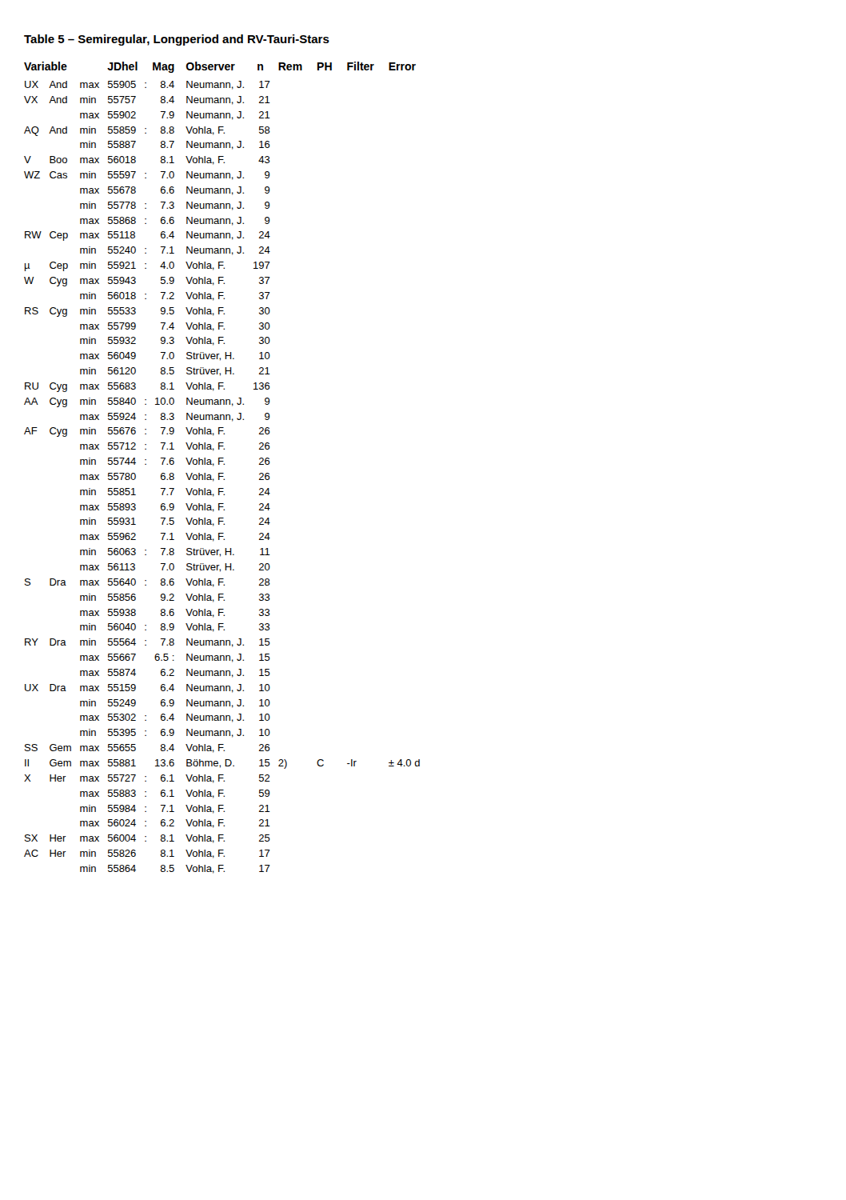Table 5 – Semiregular, Longperiod and RV-Tauri-Stars
| Variable | | JDhel | Mag | Observer | n | Rem | PH | Filter | Error |
| --- | --- | --- | --- | --- | --- | --- | --- | --- | --- |
| UX | And | max | 55905 | : | 8.4 | Neumann, J. | 17 | | | | |
| VX | And | min | 55757 | | 8.4 | Neumann, J. | 21 | | | | |
| | | max | 55902 | | 7.9 | Neumann, J. | 21 | | | | |
| AQ | And | min | 55859 | : | 8.8 | Vohla, F. | 58 | | | | |
| | | min | 55887 | | 8.7 | Neumann, J. | 16 | | | | |
| V | Boo | max | 56018 | | 8.1 | Vohla, F. | 43 | | | | |
| WZ | Cas | min | 55597 | : | 7.0 | Neumann, J. | 9 | | | | |
| | | max | 55678 | | 6.6 | Neumann, J. | 9 | | | | |
| | | min | 55778 | : | 7.3 | Neumann, J. | 9 | | | | |
| | | max | 55868 | : | 6.6 | Neumann, J. | 9 | | | | |
| RW | Cep | max | 55118 | | 6.4 | Neumann, J. | 24 | | | | |
| | | min | 55240 | : | 7.1 | Neumann, J. | 24 | | | | |
| µ | Cep | min | 55921 | : | 4.0 | Vohla, F. | 197 | | | | |
| W | Cyg | max | 55943 | | 5.9 | Vohla, F. | 37 | | | | |
| | | min | 56018 | : | 7.2 | Vohla, F. | 37 | | | | |
| RS | Cyg | min | 55533 | | 9.5 | Vohla, F. | 30 | | | | |
| | | max | 55799 | | 7.4 | Vohla, F. | 30 | | | | |
| | | min | 55932 | | 9.3 | Vohla, F. | 30 | | | | |
| | | max | 56049 | | 7.0 | Strüver, H. | 10 | | | | |
| | | min | 56120 | | 8.5 | Strüver, H. | 21 | | | | |
| RU | Cyg | max | 55683 | | 8.1 | Vohla, F. | 136 | | | | |
| AA | Cyg | min | 55840 | : | 10.0 | Neumann, J. | 9 | | | | |
| | | max | 55924 | : | 8.3 | Neumann, J. | 9 | | | | |
| AF | Cyg | min | 55676 | : | 7.9 | Vohla, F. | 26 | | | | |
| | | max | 55712 | : | 7.1 | Vohla, F. | 26 | | | | |
| | | min | 55744 | : | 7.6 | Vohla, F. | 26 | | | | |
| | | max | 55780 | | 6.8 | Vohla, F. | 26 | | | | |
| | | min | 55851 | | 7.7 | Vohla, F. | 24 | | | | |
| | | max | 55893 | | 6.9 | Vohla, F. | 24 | | | | |
| | | min | 55931 | | 7.5 | Vohla, F. | 24 | | | | |
| | | max | 55962 | | 7.1 | Vohla, F. | 24 | | | | |
| | | min | 56063 | : | 7.8 | Strüver, H. | 11 | | | | |
| | | max | 56113 | | 7.0 | Strüver, H. | 20 | | | | |
| S | Dra | max | 55640 | : | 8.6 | Vohla, F. | 28 | | | | |
| | | min | 55856 | | 9.2 | Vohla, F. | 33 | | | | |
| | | max | 55938 | | 8.6 | Vohla, F. | 33 | | | | |
| | | min | 56040 | : | 8.9 | Vohla, F. | 33 | | | | |
| RY | Dra | min | 55564 | : | 7.8 | Neumann, J. | 15 | | | | |
| | | max | 55667 | | 6.5 : | Neumann, J. | 15 | | | | |
| | | max | 55874 | | 6.2 | Neumann, J. | 15 | | | | |
| UX | Dra | max | 55159 | | 6.4 | Neumann, J. | 10 | | | | |
| | | min | 55249 | | 6.9 | Neumann, J. | 10 | | | | |
| | | max | 55302 | : | 6.4 | Neumann, J. | 10 | | | | |
| | | min | 55395 | : | 6.9 | Neumann, J. | 10 | | | | |
| SS | Gem | max | 55655 | | 8.4 | Vohla, F. | 26 | | | | |
| II | Gem | max | 55881 | | 13.6 | Böhme, D. | 15 | 2) | C | -Ir | ± 4.0 d |
| X | Her | max | 55727 | : | 6.1 | Vohla, F. | 52 | | | | |
| | | max | 55883 | : | 6.1 | Vohla, F. | 59 | | | | |
| | | min | 55984 | : | 7.1 | Vohla, F. | 21 | | | | |
| | | max | 56024 | : | 6.2 | Vohla, F. | 21 | | | | |
| SX | Her | max | 56004 | : | 8.1 | Vohla, F. | 25 | | | | |
| AC | Her | min | 55826 | | 8.1 | Vohla, F. | 17 | | | | |
| | | min | 55864 | | 8.5 | Vohla, F. | 17 | | | | |